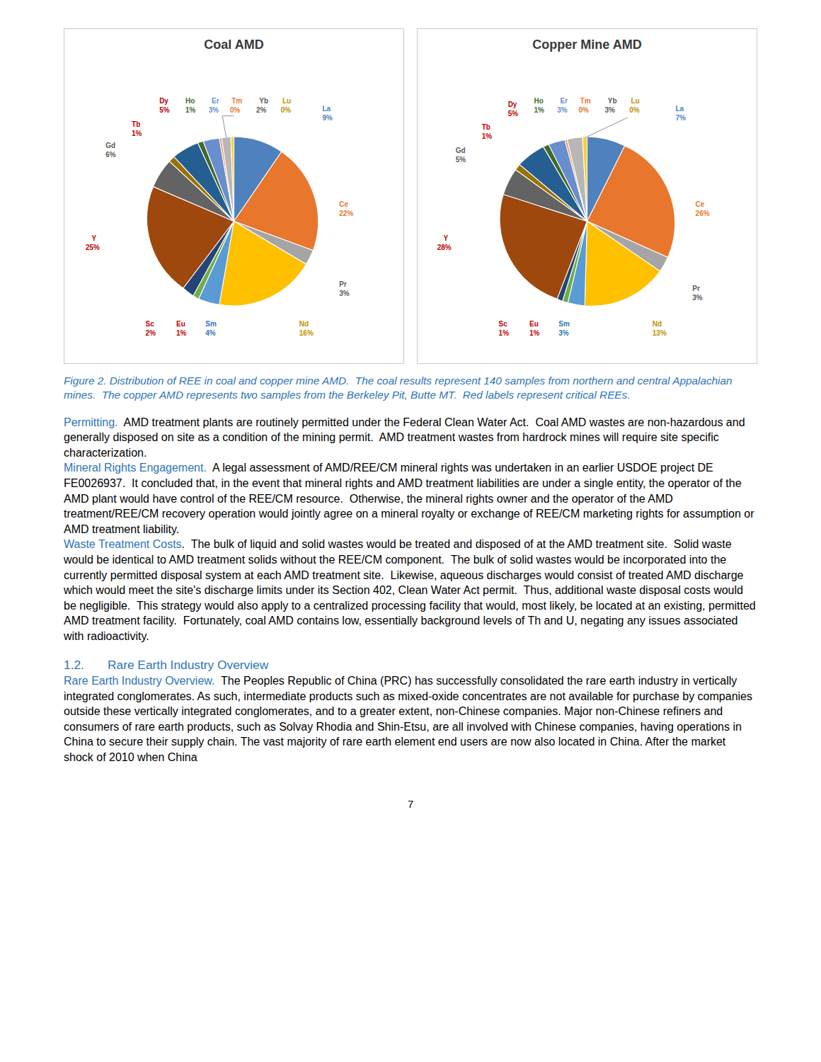Coal AMD
Coal AMD rare earth element distribution pie chart La 9% Ce 22% Pr 3% Nd 16% Sm 4% Eu 1% Sc 2% Y 25% Gd 6% Tb 1% Dy 5% Ho 1% Er 3% Tm 0% Yb 2% Lu 0%
Copper Mine AMD
Copper Mine AMD rare earth element distribution pie chart La 7% Ce 26% Pr 3% Nd 13% Sm 3% Eu 1% Sc 1% Y 28% Gd 5% Tb 1% Dy 5% Ho 1% Er 3% Tm 0% Yb 3% Lu 0%
Figure 2. Distribution of REE in coal and copper mine AMD. The coal results represent 140 samples from northern and central Appalachian mines. The copper AMD represents two samples from the Berkeley Pit, Butte MT. Red labels represent critical REEs.
Permitting. AMD treatment plants are routinely permitted under the Federal Clean Water Act. Coal AMD wastes are non-hazardous and generally disposed on site as a condition of the mining permit. AMD treatment wastes from hardrock mines will require site specific characterization.
Mineral Rights Engagement. A legal assessment of AMD/REE/CM mineral rights was undertaken in an earlier USDOE project DE FE0026937. It concluded that, in the event that mineral rights and AMD treatment liabilities are under a single entity, the operator of the AMD plant would have control of the REE/CM resource. Otherwise, the mineral rights owner and the operator of the AMD treatment/REE/CM recovery operation would jointly agree on a mineral royalty or exchange of REE/CM marketing rights for assumption or AMD treatment liability.
Waste Treatment Costs. The bulk of liquid and solid wastes would be treated and disposed of at the AMD treatment site. Solid waste would be identical to AMD treatment solids without the REE/CM component. The bulk of solid wastes would be incorporated into the currently permitted disposal system at each AMD treatment site. Likewise, aqueous discharges would consist of treated AMD discharge which would meet the site's discharge limits under its Section 402, Clean Water Act permit. Thus, additional waste disposal costs would be negligible. This strategy would also apply to a centralized processing facility that would, most likely, be located at an existing, permitted AMD treatment facility. Fortunately, coal AMD contains low, essentially background levels of Th and U, negating any issues associated with radioactivity.
1.2. Rare Earth Industry Overview
Rare Earth Industry Overview. The Peoples Republic of China (PRC) has successfully consolidated the rare earth industry in vertically integrated conglomerates. As such, intermediate products such as mixed-oxide concentrates are not available for purchase by companies outside these vertically integrated conglomerates, and to a greater extent, non-Chinese companies. Major non-Chinese refiners and consumers of rare earth products, such as Solvay Rhodia and Shin-Etsu, are all involved with Chinese companies, having operations in China to secure their supply chain. The vast majority of rare earth element end users are now also located in China. After the market shock of 2010 when China
7